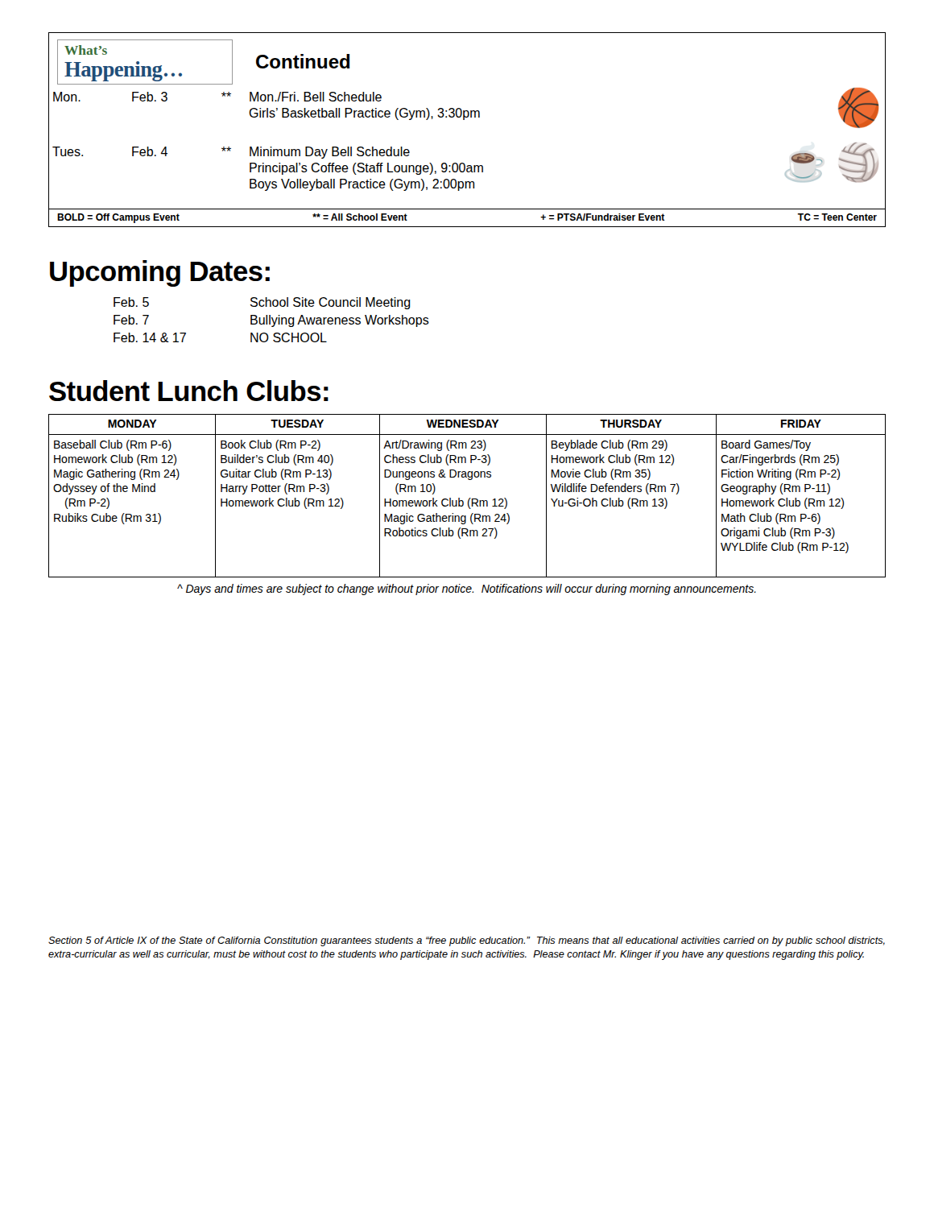What’s
Happening…
Continued
| Mon. | Feb. 3 | ** | Mon./Fri. Bell Schedule Girls’ Basketball Practice (Gym), 3:30pm | 🏀 |
| Tues. | Feb. 4 | ** | Minimum Day Bell Schedule Principal’s Coffee (Staff Lounge), 9:00am Boys Volleyball Practice (Gym), 2:00pm | ☕ 🏐 |
BOLD = Off Campus Event ** = All School Event + = PTSA/Fundraiser Event TC = Teen Center
Upcoming Dates:
| Feb. 5 | School Site Council Meeting |
| Feb. 7 | Bullying Awareness Workshops |
| Feb. 14 & 17 | NO SCHOOL |
Student Lunch Clubs:
| MONDAY | TUESDAY | WEDNESDAY | THURSDAY | FRIDAY |
| --- | --- | --- | --- | --- |
| Baseball Club (Rm P-6) Homework Club (Rm 12) Magic Gathering (Rm 24) Odyssey of the Mind (Rm P-2) Rubiks Cube (Rm 31) | Book Club (Rm P-2) Builder’s Club (Rm 40) Guitar Club (Rm P-13) Harry Potter (Rm P-3) Homework Club (Rm 12) | Art/Drawing (Rm 23) Chess Club (Rm P-3) Dungeons & Dragons (Rm 10) Homework Club (Rm 12) Magic Gathering (Rm 24) Robotics Club (Rm 27) | Beyblade Club (Rm 29) Homework Club (Rm 12) Movie Club (Rm 35) Wildlife Defenders (Rm 7) Yu-Gi-Oh Club (Rm 13) | Board Games/Toy Car/Fingerbrds (Rm 25) Fiction Writing (Rm P-2) Geography (Rm P-11) Homework Club (Rm 12) Math Club (Rm P-6) Origami Club (Rm P-3) WYLDlife Club (Rm P-12) |
^ Days and times are subject to change without prior notice. Notifications will occur during morning announcements.
Section 5 of Article IX of the State of California Constitution guarantees students a “free public education.” This means that all educational activities carried on by public school districts, extra-curricular as well as curricular, must be without cost to the students who participate in such activities. Please contact Mr. Klinger if you have any questions regarding this policy.